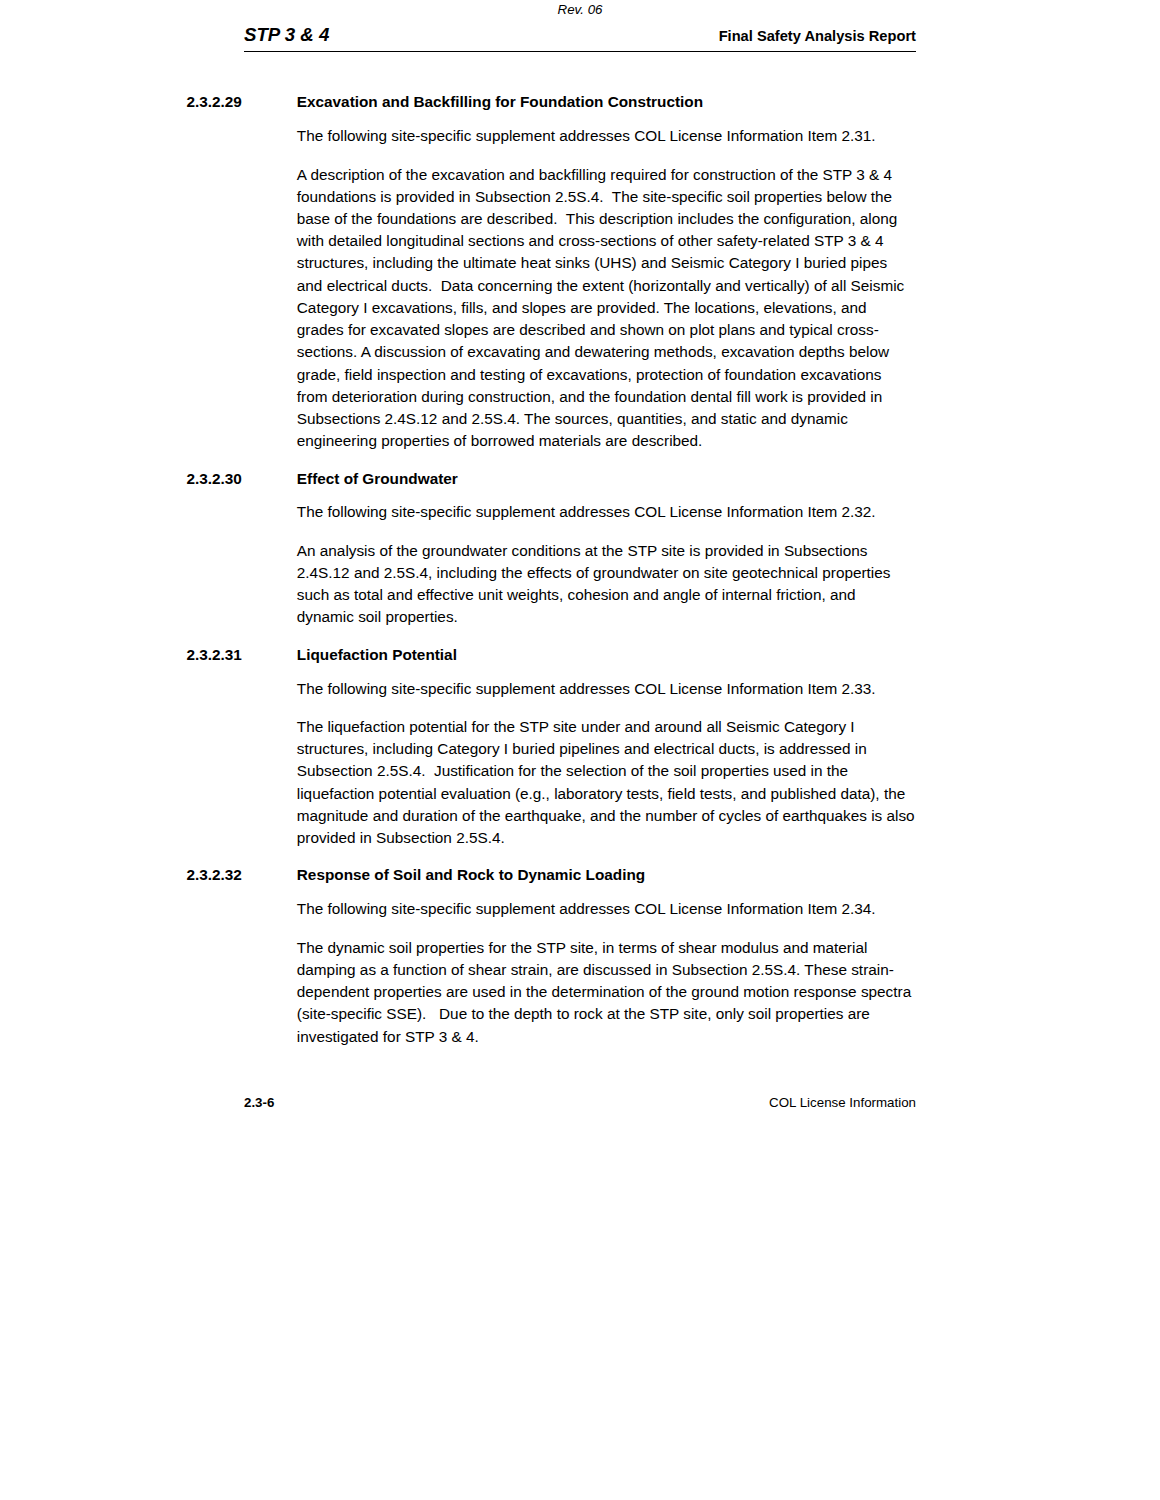Rev. 06
STP 3 & 4 Final Safety Analysis Report
2.3.2.29 Excavation and Backfilling for Foundation Construction
The following site-specific supplement addresses COL License Information Item 2.31.
A description of the excavation and backfilling required for construction of the STP 3 & 4 foundations is provided in Subsection 2.5S.4. The site-specific soil properties below the base of the foundations are described. This description includes the configuration, along with detailed longitudinal sections and cross-sections of other safety-related STP 3 & 4 structures, including the ultimate heat sinks (UHS) and Seismic Category I buried pipes and electrical ducts. Data concerning the extent (horizontally and vertically) of all Seismic Category I excavations, fills, and slopes are provided. The locations, elevations, and grades for excavated slopes are described and shown on plot plans and typical cross-sections. A discussion of excavating and dewatering methods, excavation depths below grade, field inspection and testing of excavations, protection of foundation excavations from deterioration during construction, and the foundation dental fill work is provided in Subsections 2.4S.12 and 2.5S.4. The sources, quantities, and static and dynamic engineering properties of borrowed materials are described.
2.3.2.30 Effect of Groundwater
The following site-specific supplement addresses COL License Information Item 2.32.
An analysis of the groundwater conditions at the STP site is provided in Subsections 2.4S.12 and 2.5S.4, including the effects of groundwater on site geotechnical properties such as total and effective unit weights, cohesion and angle of internal friction, and dynamic soil properties.
2.3.2.31 Liquefaction Potential
The following site-specific supplement addresses COL License Information Item 2.33.
The liquefaction potential for the STP site under and around all Seismic Category I structures, including Category I buried pipelines and electrical ducts, is addressed in Subsection 2.5S.4. Justification for the selection of the soil properties used in the liquefaction potential evaluation (e.g., laboratory tests, field tests, and published data), the magnitude and duration of the earthquake, and the number of cycles of earthquakes is also provided in Subsection 2.5S.4.
2.3.2.32 Response of Soil and Rock to Dynamic Loading
The following site-specific supplement addresses COL License Information Item 2.34.
The dynamic soil properties for the STP site, in terms of shear modulus and material damping as a function of shear strain, are discussed in Subsection 2.5S.4. These strain-dependent properties are used in the determination of the ground motion response spectra (site-specific SSE). Due to the depth to rock at the STP site, only soil properties are investigated for STP 3 & 4.
2.3-6 COL License Information